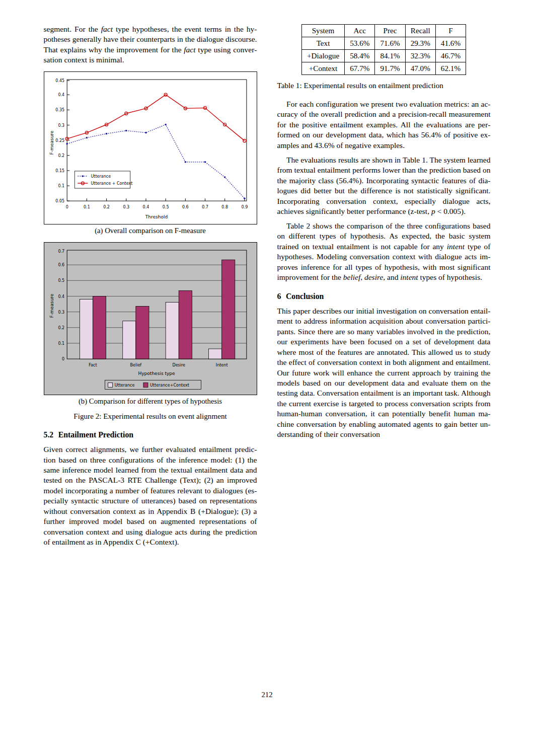segment. For the fact type hypotheses, the event terms in the hypotheses generally have their counterparts in the dialogue discourse. That explains why the improvement for the fact type using conversation context is minimal.
0.05 0.1 0.15 0.2 0.25 0.3 0.35 0.4 0.45 0 0.1 0.2 0.3 0.4 0.5 0.6 0.7 0.8 0.9 F-measure Threshold Utterance Utterance + Context
(a) Overall comparison on F-measure
0 0.1 0.2 0.3 0.4 0.5 0.6 0.7 F-measure Fact Belief Desire Intent Hypothesis type Utterance Utterance+Context
(b) Comparison for different types of hypothesis
Figure 2: Experimental results on event alignment
5.2 Entailment Prediction
Given correct alignments, we further evaluated entailment prediction based on three configurations of the inference model: (1) the same inference model learned from the textual entailment data and tested on the PASCAL-3 RTE Challenge (Text); (2) an improved model incorporating a number of features relevant to dialogues (especially syntactic structure of utterances) based on representations without conversation context as in Appendix B (+Dialogue); (3) a further improved model based on augmented representations of conversation context and using dialogue acts during the prediction of entailment as in Appendix C (+Context).
| System | Acc | Prec | Recall | F |
| --- | --- | --- | --- | --- |
| Text | 53.6% | 71.6% | 29.3% | 41.6% |
| +Dialogue | 58.4% | 84.1% | 32.3% | 46.7% |
| +Context | 67.7% | 91.7% | 47.0% | 62.1% |
Table 1: Experimental results on entailment prediction
For each configuration we present two evaluation metrics: an accuracy of the overall prediction and a precision-recall measurement for the positive entailment examples. All the evaluations are performed on our development data, which has 56.4% of positive examples and 43.6% of negative examples.
The evaluations results are shown in Table 1. The system learned from textual entailment performs lower than the prediction based on the majority class (56.4%). Incorporating syntactic features of dialogues did better but the difference is not statistically significant. Incorporating conversation context, especially dialogue acts, achieves significantly better performance (z-test, p < 0.005).
Table 2 shows the comparison of the three configurations based on different types of hypothesis. As expected, the basic system trained on textual entailment is not capable for any intent type of hypotheses. Modeling conversation context with dialogue acts improves inference for all types of hypothesis, with most significant improvement for the belief, desire, and intent types of hypothesis.
6 Conclusion
This paper describes our initial investigation on conversation entailment to address information acquisition about conversation participants. Since there are so many variables involved in the prediction, our experiments have been focused on a set of development data where most of the features are annotated. This allowed us to study the effect of conversation context in both alignment and entailment. Our future work will enhance the current approach by training the models based on our development data and evaluate them on the testing data. Conversation entailment is an important task. Although the current exercise is targeted to process conversation scripts from human-human conversation, it can potentially benefit human machine conversation by enabling automated agents to gain better understanding of their conversation
212